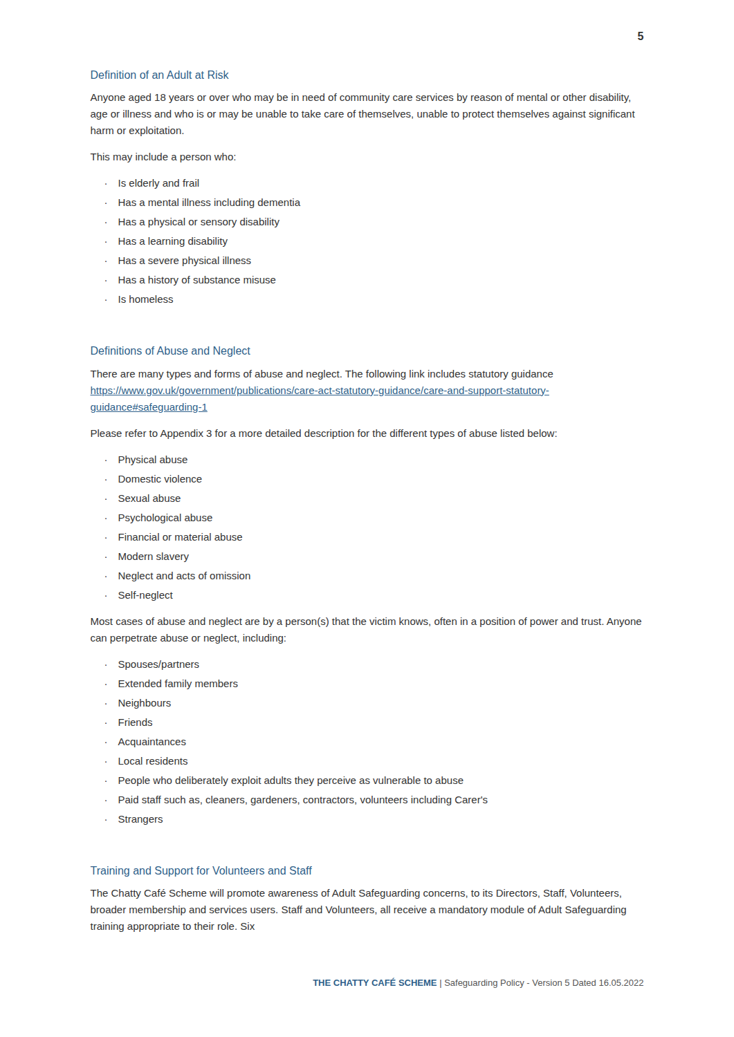5
Definition of an Adult at Risk
Anyone aged 18 years or over who may be in need of community care services by reason of mental or other disability, age or illness and who is or may be unable to take care of themselves, unable to protect themselves against significant harm or exploitation.
This may include a person who:
Is elderly and frail
Has a mental illness including dementia
Has a physical or sensory disability
Has a learning disability
Has a severe physical illness
Has a history of substance misuse
Is homeless
Definitions of Abuse and Neglect
There are many types and forms of abuse and neglect. The following link includes statutory guidance https://www.gov.uk/government/publications/care-act-statutory-guidance/care-and-support-statutory-guidance#safeguarding-1
Please refer to Appendix 3 for a more detailed description for the different types of abuse listed below:
Physical abuse
Domestic violence
Sexual abuse
Psychological abuse
Financial or material abuse
Modern slavery
Neglect and acts of omission
Self-neglect
Most cases of abuse and neglect are by a person(s) that the victim knows, often in a position of power and trust. Anyone can perpetrate abuse or neglect, including:
Spouses/partners
Extended family members
Neighbours
Friends
Acquaintances
Local residents
People who deliberately exploit adults they perceive as vulnerable to abuse
Paid staff such as, cleaners, gardeners, contractors, volunteers including Carer's
Strangers
Training and Support for Volunteers and Staff
The Chatty Café Scheme will promote awareness of Adult Safeguarding concerns, to its Directors, Staff, Volunteers, broader membership and services users. Staff and Volunteers, all receive a mandatory module of Adult Safeguarding training appropriate to their role. Six
THE CHATTY CAFÉ SCHEME | Safeguarding Policy - Version 5 Dated 16.05.2022